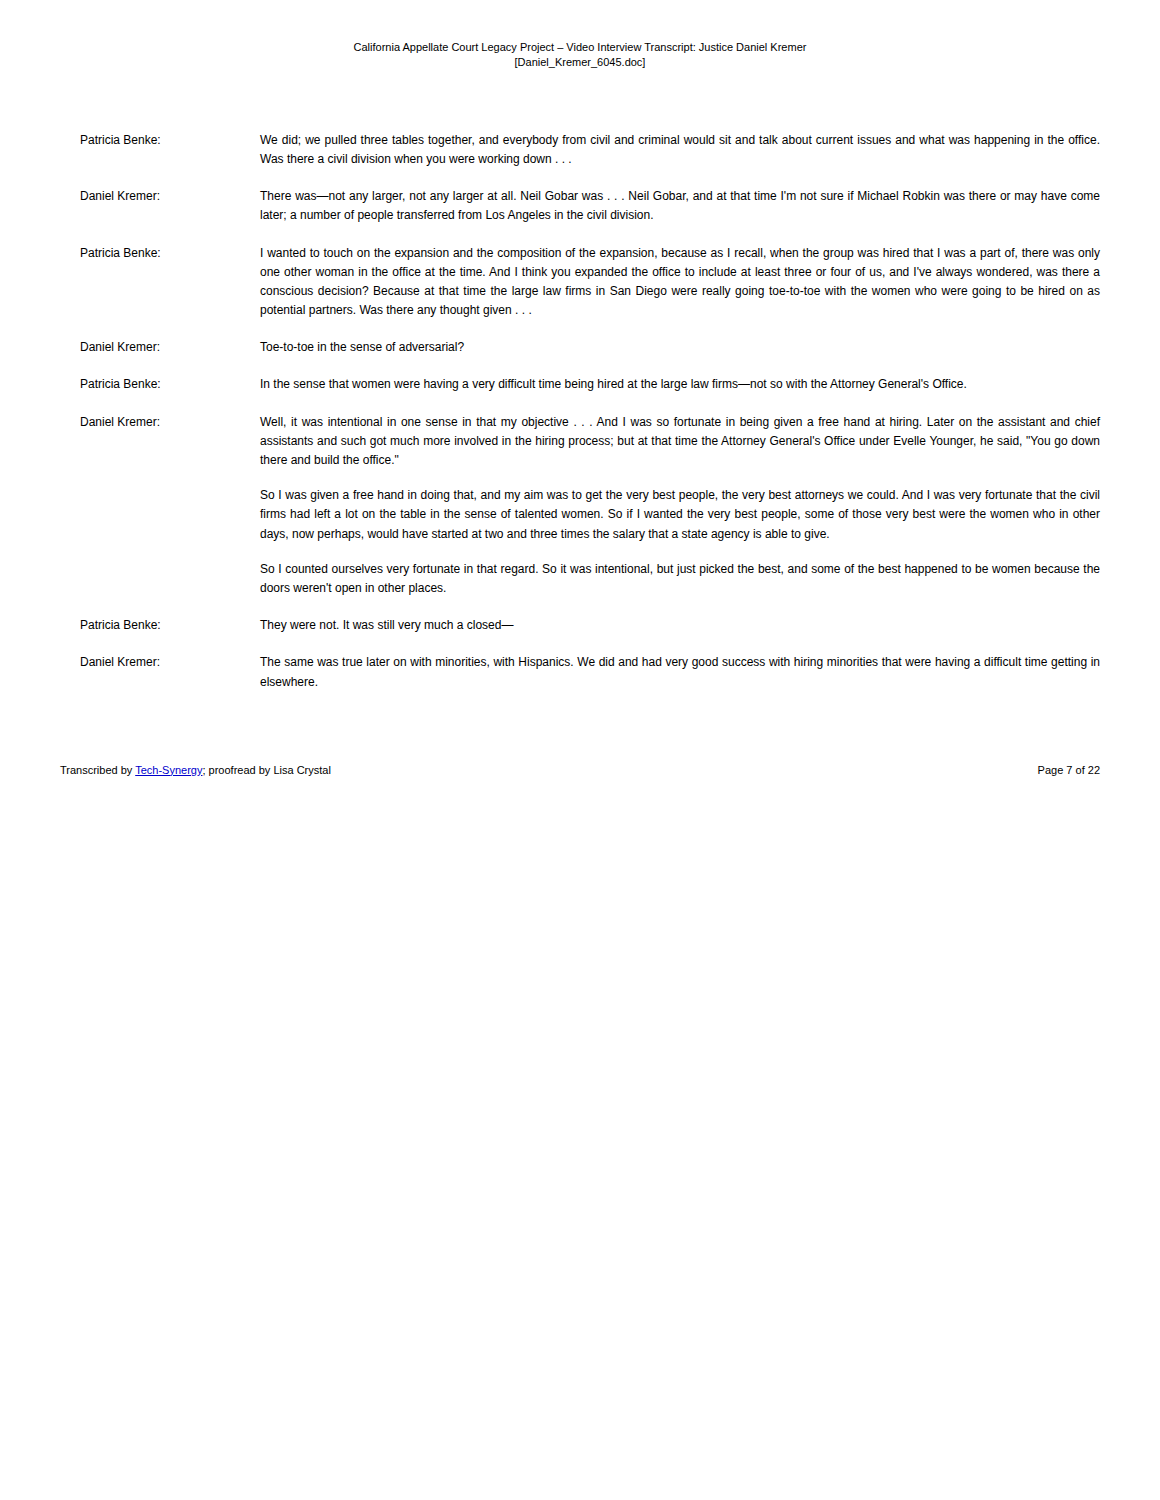California Appellate Court Legacy Project – Video Interview Transcript: Justice Daniel Kremer
[Daniel_Kremer_6045.doc]
Patricia Benke:
We did; we pulled three tables together, and everybody from civil and criminal would sit and talk about current issues and what was happening in the office. Was there a civil division when you were working down . . .
Daniel Kremer:
There was—not any larger, not any larger at all. Neil Gobar was . . . Neil Gobar, and at that time I'm not sure if Michael Robkin was there or may have come later; a number of people transferred from Los Angeles in the civil division.
Patricia Benke:
I wanted to touch on the expansion and the composition of the expansion, because as I recall, when the group was hired that I was a part of, there was only one other woman in the office at the time. And I think you expanded the office to include at least three or four of us, and I've always wondered, was there a conscious decision? Because at that time the large law firms in San Diego were really going toe-to-toe with the women who were going to be hired on as potential partners. Was there any thought given . . .
Daniel Kremer:
Toe-to-toe in the sense of adversarial?
Patricia Benke:
In the sense that women were having a very difficult time being hired at the large law firms—not so with the Attorney General's Office.
Daniel Kremer:
Well, it was intentional in one sense in that my objective . . . And I was so fortunate in being given a free hand at hiring. Later on the assistant and chief assistants and such got much more involved in the hiring process; but at that time the Attorney General's Office under Evelle Younger, he said, "You go down there and build the office."
So I was given a free hand in doing that, and my aim was to get the very best people, the very best attorneys we could. And I was very fortunate that the civil firms had left a lot on the table in the sense of talented women. So if I wanted the very best people, some of those very best were the women who in other days, now perhaps, would have started at two and three times the salary that a state agency is able to give.
So I counted ourselves very fortunate in that regard. So it was intentional, but just picked the best, and some of the best happened to be women because the doors weren't open in other places.
Patricia Benke:
They were not. It was still very much a closed—
Daniel Kremer:
The same was true later on with minorities, with Hispanics. We did and had very good success with hiring minorities that were having a difficult time getting in elsewhere.
Transcribed by Tech-Synergy; proofread by Lisa Crystal
Page 7 of 22